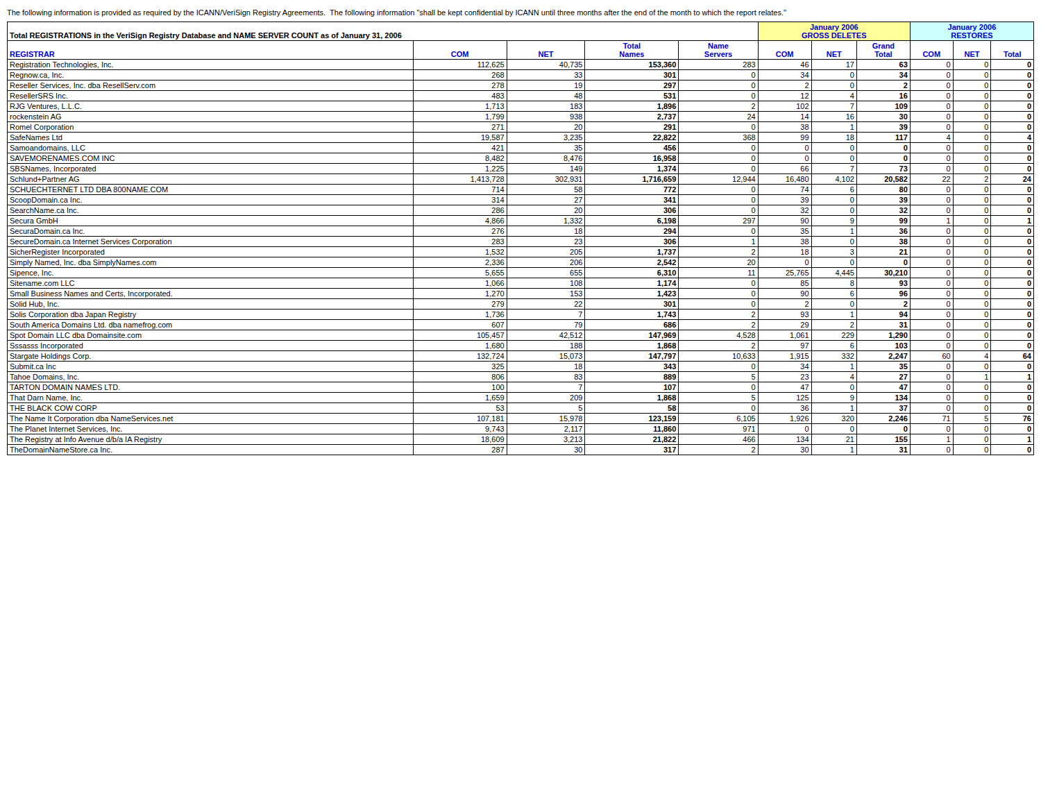The following information is provided as required by the ICANN/VeriSign Registry Agreements. The following information "shall be kept confidential by ICANN until three months after the end of the month to which the report relates."
| Total REGISTRATIONS in the VeriSign Registry Database and NAME SERVER COUNT as of January 31, 2006 | January 2006 GROSS DELETES | January 2006 RESTORES |
| --- | --- | --- |
| REGISTRAR | COM | NET | Total Names | Name Servers | COM | NET | Grand Total | COM | NET | Total |
| Registration Technologies, Inc. | 112,625 | 40,735 | 153,360 | 283 | 46 | 17 | 63 | 0 | 0 | 0 |
| Regnow.ca, Inc. | 268 | 33 | 301 | 0 | 34 | 0 | 34 | 0 | 0 | 0 |
| Reseller Services, Inc. dba ResellServ.com | 278 | 19 | 297 | 0 | 2 | 0 | 2 | 0 | 0 | 0 |
| ResellerSRS Inc. | 483 | 48 | 531 | 0 | 12 | 4 | 16 | 0 | 0 | 0 |
| RJG Ventures, L.L.C. | 1,713 | 183 | 1,896 | 2 | 102 | 7 | 109 | 0 | 0 | 0 |
| rockenstein AG | 1,799 | 938 | 2,737 | 24 | 14 | 16 | 30 | 0 | 0 | 0 |
| Romel Corporation | 271 | 20 | 291 | 0 | 38 | 1 | 39 | 0 | 0 | 0 |
| SafeNames Ltd | 19,587 | 3,235 | 22,822 | 368 | 99 | 18 | 117 | 4 | 0 | 4 |
| Samoandomains, LLC | 421 | 35 | 456 | 0 | 0 | 0 | 0 | 0 | 0 | 0 |
| SAVEMORENAMES.COM INC | 8,482 | 8,476 | 16,958 | 0 | 0 | 0 | 0 | 0 | 0 | 0 |
| SBSNames, Incorporated | 1,225 | 149 | 1,374 | 0 | 66 | 7 | 73 | 0 | 0 | 0 |
| Schlund+Partner AG | 1,413,728 | 302,931 | 1,716,659 | 12,944 | 16,480 | 4,102 | 20,582 | 22 | 2 | 24 |
| SCHUECHTERNET LTD DBA 800NAME.COM | 714 | 58 | 772 | 0 | 74 | 6 | 80 | 0 | 0 | 0 |
| ScoopDomain.ca Inc. | 314 | 27 | 341 | 0 | 39 | 0 | 39 | 0 | 0 | 0 |
| SearchName.ca Inc. | 286 | 20 | 306 | 0 | 32 | 0 | 32 | 0 | 0 | 0 |
| Secura GmbH | 4,866 | 1,332 | 6,198 | 297 | 90 | 9 | 99 | 1 | 0 | 1 |
| SecuraDomain.ca Inc. | 276 | 18 | 294 | 0 | 35 | 1 | 36 | 0 | 0 | 0 |
| SecureDomain.ca Internet Services Corporation | 283 | 23 | 306 | 1 | 38 | 0 | 38 | 0 | 0 | 0 |
| SicherRegister Incorporated | 1,532 | 205 | 1,737 | 2 | 18 | 3 | 21 | 0 | 0 | 0 |
| Simply Named, Inc. dba SimplyNames.com | 2,336 | 206 | 2,542 | 20 | 0 | 0 | 0 | 0 | 0 | 0 |
| Sipence, Inc. | 5,655 | 655 | 6,310 | 11 | 25,765 | 4,445 | 30,210 | 0 | 0 | 0 |
| Sitename.com LLC | 1,066 | 108 | 1,174 | 0 | 85 | 8 | 93 | 0 | 0 | 0 |
| Small Business Names and Certs, Incorporated. | 1,270 | 153 | 1,423 | 0 | 90 | 6 | 96 | 0 | 0 | 0 |
| Solid Hub, Inc. | 279 | 22 | 301 | 0 | 2 | 0 | 2 | 0 | 0 | 0 |
| Solis Corporation dba Japan Registry | 1,736 | 7 | 1,743 | 2 | 93 | 1 | 94 | 0 | 0 | 0 |
| South America Domains Ltd. dba namefrog.com | 607 | 79 | 686 | 2 | 29 | 2 | 31 | 0 | 0 | 0 |
| Spot Domain LLC dba Domainsite.com | 105,457 | 42,512 | 147,969 | 4,528 | 1,061 | 229 | 1,290 | 0 | 0 | 0 |
| Sssasss Incorporated | 1,680 | 188 | 1,868 | 2 | 97 | 6 | 103 | 0 | 0 | 0 |
| Stargate Holdings Corp. | 132,724 | 15,073 | 147,797 | 10,633 | 1,915 | 332 | 2,247 | 60 | 4 | 64 |
| Submit.ca Inc | 325 | 18 | 343 | 0 | 34 | 1 | 35 | 0 | 0 | 0 |
| Tahoe Domains, Inc. | 806 | 83 | 889 | 5 | 23 | 4 | 27 | 0 | 1 | 1 |
| TARTON DOMAIN NAMES LTD. | 100 | 7 | 107 | 0 | 47 | 0 | 47 | 0 | 0 | 0 |
| That Darn Name, Inc. | 1,659 | 209 | 1,868 | 5 | 125 | 9 | 134 | 0 | 0 | 0 |
| THE BLACK COW CORP | 53 | 5 | 58 | 0 | 36 | 1 | 37 | 0 | 0 | 0 |
| The Name It Corporation dba NameServices.net | 107,181 | 15,978 | 123,159 | 6,105 | 1,926 | 320 | 2,246 | 71 | 5 | 76 |
| The Planet Internet Services, Inc. | 9,743 | 2,117 | 11,860 | 971 | 0 | 0 | 0 | 0 | 0 | 0 |
| The Registry at Info Avenue d/b/a IA Registry | 18,609 | 3,213 | 21,822 | 466 | 134 | 21 | 155 | 1 | 0 | 1 |
| TheDomainNameStore.ca Inc. | 287 | 30 | 317 | 2 | 30 | 1 | 31 | 0 | 0 | 0 |